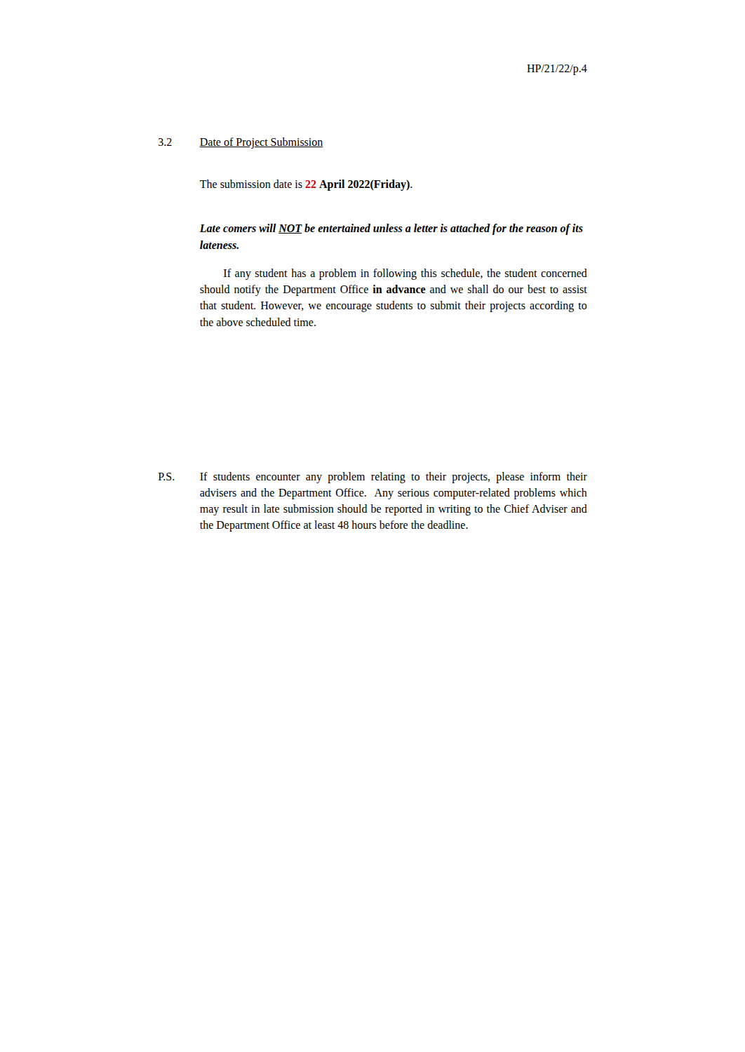HP/21/22/p.4
3.2
Date of Project Submission
The submission date is 22 April 2022(Friday).
Late comers will NOT be entertained unless a letter is attached for the reason of its lateness.
If any student has a problem in following this schedule, the student concerned should notify the Department Office in advance and we shall do our best to assist that student. However, we encourage students to submit their projects according to the above scheduled time.
P.S.
If students encounter any problem relating to their projects, please inform their advisers and the Department Office. Any serious computer-related problems which may result in late submission should be reported in writing to the Chief Adviser and the Department Office at least 48 hours before the deadline.